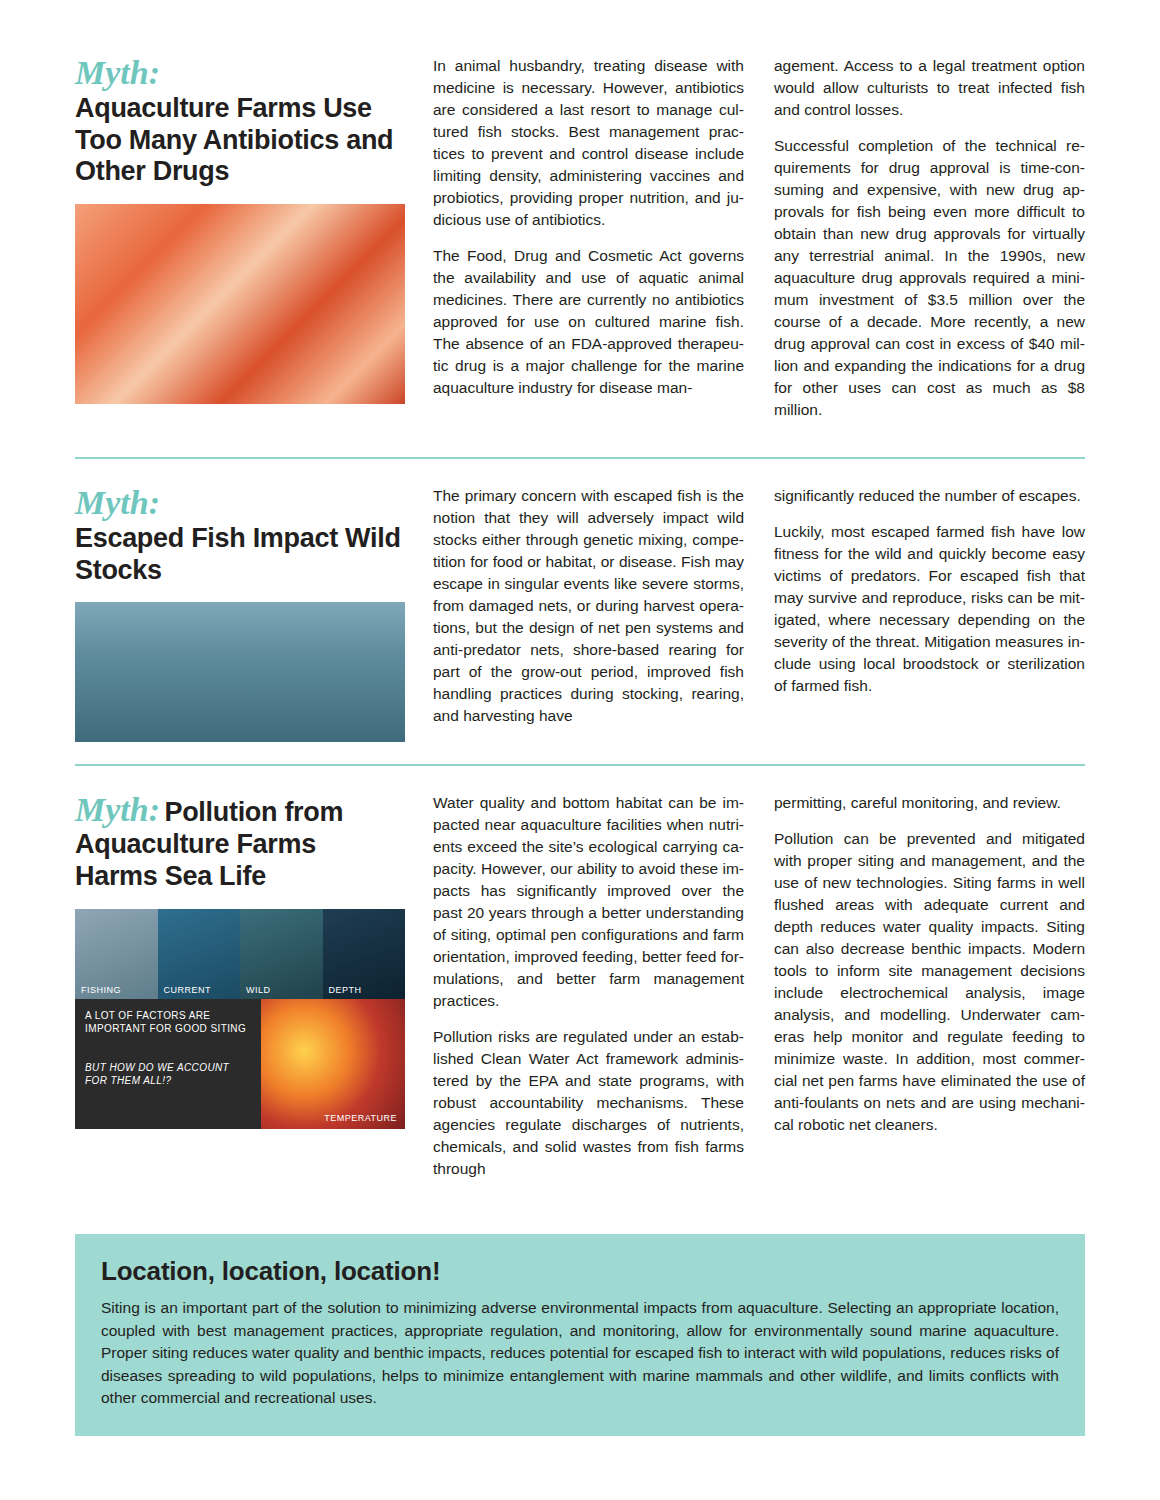Myth:
Aquaculture Farms Use Too Many Antibiotics and Other Drugs
In animal husbandry, treating disease with medicine is necessary. However, antibiotics are considered a last resort to manage cultured fish stocks. Best management practices to prevent and control disease include limiting density, administering vaccines and probiotics, providing proper nutrition, and judicious use of antibiotics.
The Food, Drug and Cosmetic Act governs the availability and use of aquatic animal medicines. There are currently no antibiotics approved for use on cultured marine fish. The absence of an FDA-approved therapeutic drug is a major challenge for the marine aquaculture industry for disease man-
agement. Access to a legal treatment option would allow culturists to treat infected fish and control losses.
Successful completion of the technical requirements for drug approval is time-consuming and expensive, with new drug approvals for fish being even more difficult to obtain than new drug approvals for virtually any terrestrial animal. In the 1990s, new aquaculture drug approvals required a minimum investment of $3.5 million over the course of a decade. More recently, a new drug approval can cost in excess of $40 million and expanding the indications for a drug for other uses can cost as much as $8 million.
Myth:
Escaped Fish Impact Wild Stocks
The primary concern with escaped fish is the notion that they will adversely impact wild stocks either through genetic mixing, competition for food or habitat, or disease. Fish may escape in singular events like severe storms, from damaged nets, or during harvest operations, but the design of net pen systems and anti-predator nets, shore-based rearing for part of the grow-out period, improved fish handling practices during stocking, rearing, and harvesting have
significantly reduced the number of escapes.
Luckily, most escaped farmed fish have low fitness for the wild and quickly become easy victims of predators. For escaped fish that may survive and reproduce, risks can be mitigated, where necessary depending on the severity of the threat. Mitigation measures include using local broodstock or sterilization of farmed fish.
Myth:
Pollution from Aquaculture Farms Harms Sea Life
FISHING
CURRENT
WILD
DEPTH
A LOT OF FACTORS ARE IMPORTANT FOR GOOD SITING BUT HOW DO WE ACCOUNT FOR THEM ALL!?
TEMPERATURE
Water quality and bottom habitat can be impacted near aquaculture facilities when nutrients exceed the site’s ecological carrying capacity. However, our ability to avoid these impacts has significantly improved over the past 20 years through a better understanding of siting, optimal pen configurations and farm orientation, improved feeding, better feed formulations, and better farm management practices.
Pollution risks are regulated under an established Clean Water Act framework administered by the EPA and state programs, with robust accountability mechanisms. These agencies regulate discharges of nutrients, chemicals, and solid wastes from fish farms through
permitting, careful monitoring, and review.
Pollution can be prevented and mitigated with proper siting and management, and the use of new technologies. Siting farms in well flushed areas with adequate current and depth reduces water quality impacts. Siting can also decrease benthic impacts. Modern tools to inform site management decisions include electrochemical analysis, image analysis, and modelling. Underwater cameras help monitor and regulate feeding to minimize waste. In addition, most commercial net pen farms have eliminated the use of anti-foulants on nets and are using mechanical robotic net cleaners.
Location, location, location!
Siting is an important part of the solution to minimizing adverse environmental impacts from aquaculture. Selecting an appropriate location, coupled with best management practices, appropriate regulation, and monitoring, allow for environmentally sound marine aquaculture. Proper siting reduces water quality and benthic impacts, reduces potential for escaped fish to interact with wild populations, reduces risks of diseases spreading to wild populations, helps to minimize entanglement with marine mammals and other wildlife, and limits conflicts with other commercial and recreational uses.